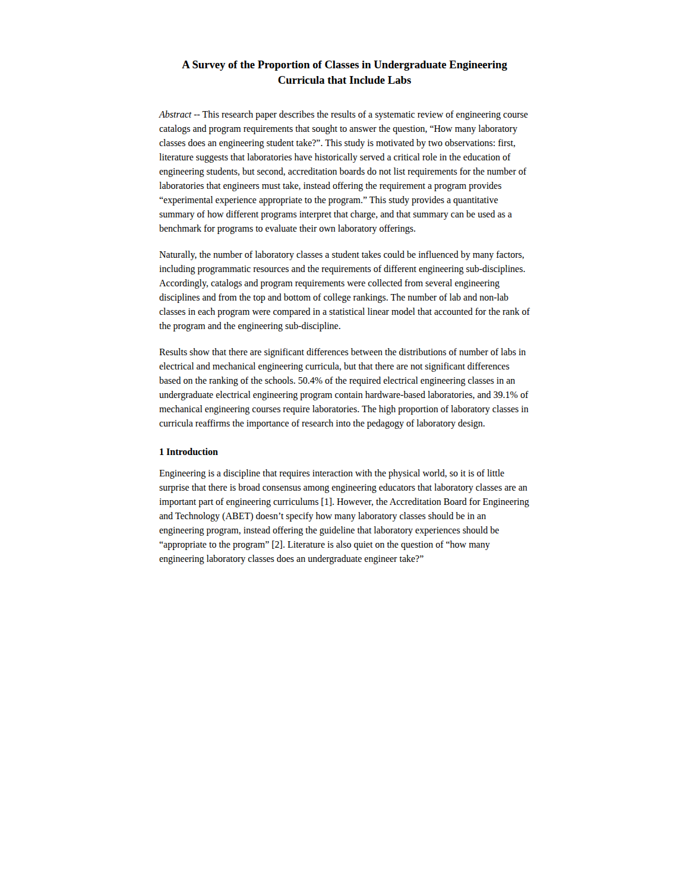A Survey of the Proportion of Classes in Undergraduate Engineering Curricula that Include Labs
Abstract -- This research paper describes the results of a systematic review of engineering course catalogs and program requirements that sought to answer the question, “How many laboratory classes does an engineering student take?”. This study is motivated by two observations: first, literature suggests that laboratories have historically served a critical role in the education of engineering students, but second, accreditation boards do not list requirements for the number of laboratories that engineers must take, instead offering the requirement a program provides “experimental experience appropriate to the program.” This study provides a quantitative summary of how different programs interpret that charge, and that summary can be used as a benchmark for programs to evaluate their own laboratory offerings.
Naturally, the number of laboratory classes a student takes could be influenced by many factors, including programmatic resources and the requirements of different engineering sub-disciplines. Accordingly, catalogs and program requirements were collected from several engineering disciplines and from the top and bottom of college rankings. The number of lab and non-lab classes in each program were compared in a statistical linear model that accounted for the rank of the program and the engineering sub-discipline.
Results show that there are significant differences between the distributions of number of labs in electrical and mechanical engineering curricula, but that there are not significant differences based on the ranking of the schools. 50.4% of the required electrical engineering classes in an undergraduate electrical engineering program contain hardware-based laboratories, and 39.1% of mechanical engineering courses require laboratories. The high proportion of laboratory classes in curricula reaffirms the importance of research into the pedagogy of laboratory design.
1 Introduction
Engineering is a discipline that requires interaction with the physical world, so it is of little surprise that there is broad consensus among engineering educators that laboratory classes are an important part of engineering curriculums [1]. However, the Accreditation Board for Engineering and Technology (ABET) doesn’t specify how many laboratory classes should be in an engineering program, instead offering the guideline that laboratory experiences should be “appropriate to the program” [2]. Literature is also quiet on the question of “how many engineering laboratory classes does an undergraduate engineer take?”